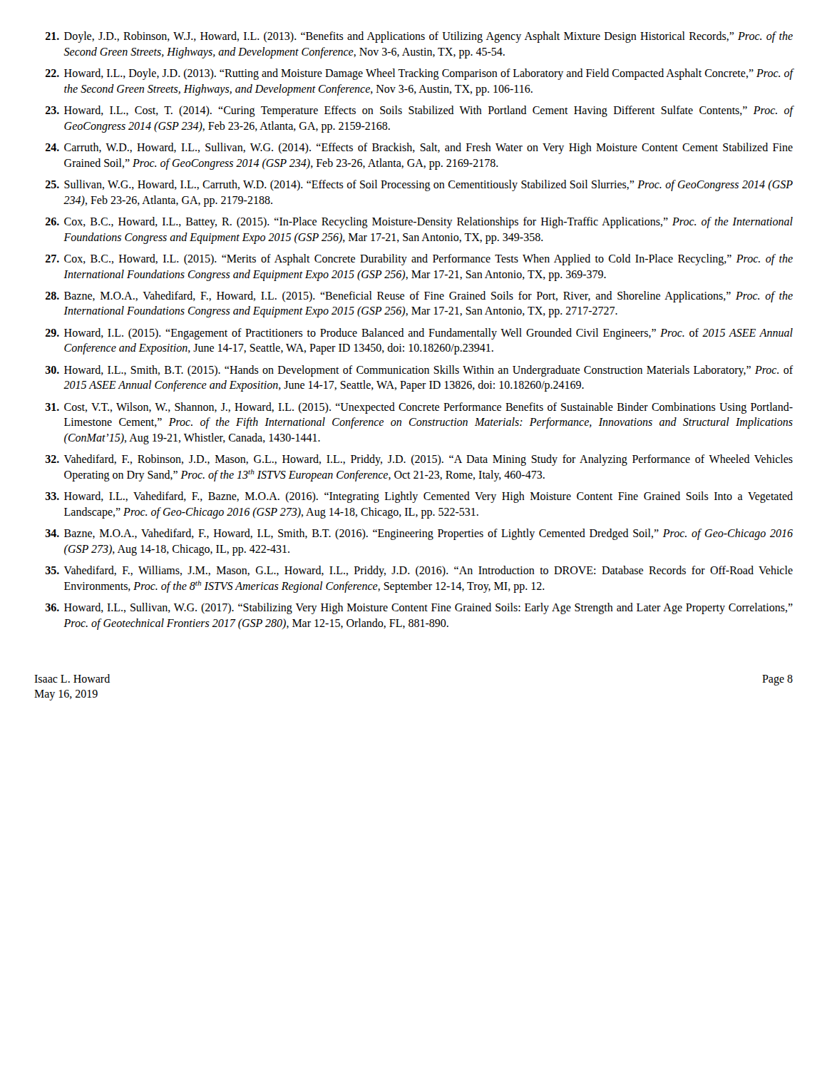21 Doyle, J.D., Robinson, W.J., Howard, I.L. (2013). “Benefits and Applications of Utilizing Agency Asphalt Mixture Design Historical Records,” Proc. of the Second Green Streets, Highways, and Development Conference, Nov 3-6, Austin, TX, pp. 45-54.
22 Howard, I.L., Doyle, J.D. (2013). “Rutting and Moisture Damage Wheel Tracking Comparison of Laboratory and Field Compacted Asphalt Concrete,” Proc. of the Second Green Streets, Highways, and Development Conference, Nov 3-6, Austin, TX, pp. 106-116.
23 Howard, I.L., Cost, T. (2014). “Curing Temperature Effects on Soils Stabilized With Portland Cement Having Different Sulfate Contents,” Proc. of GeoCongress 2014 (GSP 234), Feb 23-26, Atlanta, GA, pp. 2159-2168.
24 Carruth, W.D., Howard, I.L., Sullivan, W.G. (2014). “Effects of Brackish, Salt, and Fresh Water on Very High Moisture Content Cement Stabilized Fine Grained Soil,” Proc. of GeoCongress 2014 (GSP 234), Feb 23-26, Atlanta, GA, pp. 2169-2178.
25 Sullivan, W.G., Howard, I.L., Carruth, W.D. (2014). “Effects of Soil Processing on Cementitiously Stabilized Soil Slurries,” Proc. of GeoCongress 2014 (GSP 234), Feb 23-26, Atlanta, GA, pp. 2179-2188.
26 Cox, B.C., Howard, I.L., Battey, R. (2015). “In-Place Recycling Moisture-Density Relationships for High-Traffic Applications,” Proc. of the International Foundations Congress and Equipment Expo 2015 (GSP 256), Mar 17-21, San Antonio, TX, pp. 349-358.
27 Cox, B.C., Howard, I.L. (2015). “Merits of Asphalt Concrete Durability and Performance Tests When Applied to Cold In-Place Recycling,” Proc. of the International Foundations Congress and Equipment Expo 2015 (GSP 256), Mar 17-21, San Antonio, TX, pp. 369-379.
28 Bazne, M.O.A., Vahedifard, F., Howard, I.L. (2015). “Beneficial Reuse of Fine Grained Soils for Port, River, and Shoreline Applications,” Proc. of the International Foundations Congress and Equipment Expo 2015 (GSP 256), Mar 17-21, San Antonio, TX, pp. 2717-2727.
29 Howard, I.L. (2015). “Engagement of Practitioners to Produce Balanced and Fundamentally Well Grounded Civil Engineers,” Proc. of 2015 ASEE Annual Conference and Exposition, June 14-17, Seattle, WA, Paper ID 13450, doi: 10.18260/p.23941.
30 Howard, I.L., Smith, B.T. (2015). “Hands on Development of Communication Skills Within an Undergraduate Construction Materials Laboratory,” Proc. of 2015 ASEE Annual Conference and Exposition, June 14-17, Seattle, WA, Paper ID 13826, doi: 10.18260/p.24169.
31 Cost, V.T., Wilson, W., Shannon, J., Howard, I.L. (2015). “Unexpected Concrete Performance Benefits of Sustainable Binder Combinations Using Portland-Limestone Cement,” Proc. of the Fifth International Conference on Construction Materials: Performance, Innovations and Structural Implications (ConMat’15), Aug 19-21, Whistler, Canada, 1430-1441.
32 Vahedifard, F., Robinson, J.D., Mason, G.L., Howard, I.L., Priddy, J.D. (2015). “A Data Mining Study for Analyzing Performance of Wheeled Vehicles Operating on Dry Sand,” Proc. of the 13th ISTVS European Conference, Oct 21-23, Rome, Italy, 460-473.
33 Howard, I.L., Vahedifard, F., Bazne, M.O.A. (2016). “Integrating Lightly Cemented Very High Moisture Content Fine Grained Soils Into a Vegetated Landscape,” Proc. of Geo-Chicago 2016 (GSP 273), Aug 14-18, Chicago, IL, pp. 522-531.
34 Bazne, M.O.A., Vahedifard, F., Howard, I.L, Smith, B.T. (2016). “Engineering Properties of Lightly Cemented Dredged Soil,” Proc. of Geo-Chicago 2016 (GSP 273), Aug 14-18, Chicago, IL, pp. 422-431.
35 Vahedifard, F., Williams, J.M., Mason, G.L., Howard, I.L., Priddy, J.D. (2016). “An Introduction to DROVE: Database Records for Off-Road Vehicle Environments, Proc. of the 8th ISTVS Americas Regional Conference, September 12-14, Troy, MI, pp. 12.
36 Howard, I.L., Sullivan, W.G. (2017). “Stabilizing Very High Moisture Content Fine Grained Soils: Early Age Strength and Later Age Property Correlations,” Proc. of Geotechnical Frontiers 2017 (GSP 280), Mar 12-15, Orlando, FL, 881-890.
Isaac L. Howard
May 16, 2019
Page 8